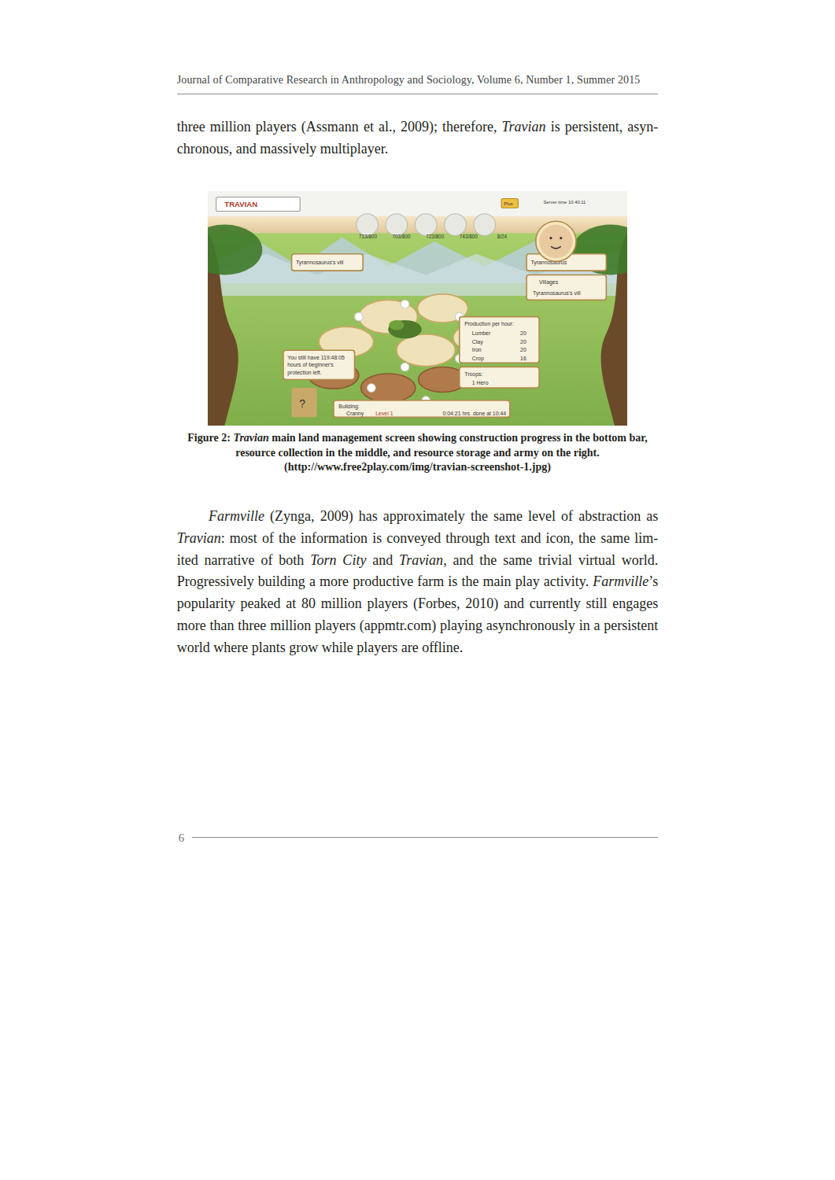Journal of Comparative Research in Anthropology and Sociology, Volume 6, Number 1, Summer 2015
three million players (Assmann et al., 2009); therefore, Travian is persistent, asynchronous, and massively multiplayer.
Figure 2: Travian main land management screen showing construction progress in the bottom bar,
resource collection in the middle, and resource storage and army on the right.
(http://www.free2play.com/img/travian-screenshot-1.jpg)
Farmville (Zynga, 2009) has approximately the same level of abstraction as Travian: most of the information is conveyed through text and icon, the same limited narrative of both Torn City and Travian, and the same trivial virtual world. Progressively building a more productive farm is the main play activity. Farmville’s popularity peaked at 80 million players (Forbes, 2010) and currently still engages more than three million players (appmtr.com) playing asynchronously in a persistent world where plants grow while players are offline.
6